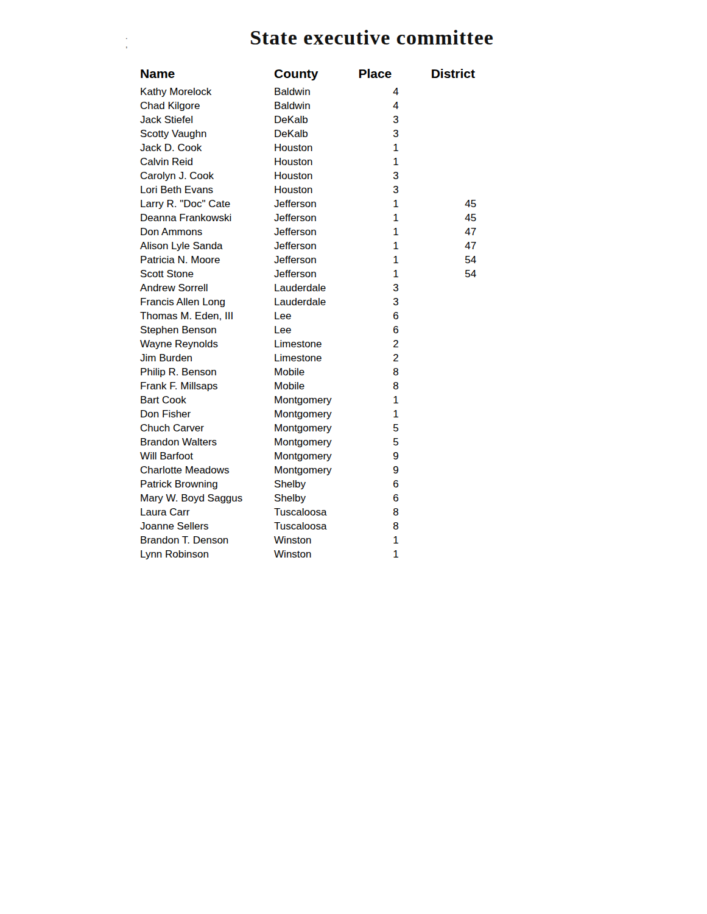.
,
State executive committee
| Name | County | Place | District |
| --- | --- | --- | --- |
| Kathy Morelock | Baldwin | 4 | |
| Chad Kilgore | Baldwin | 4 | |
| Jack Stiefel | DeKalb | 3 | |
| Scotty Vaughn | DeKalb | 3 | |
| Jack D. Cook | Houston | 1 | |
| Calvin Reid | Houston | 1 | |
| Carolyn J. Cook | Houston | 3 | |
| Lori Beth Evans | Houston | 3 | |
| Larry R. "Doc" Cate | Jefferson | 1 | 45 |
| Deanna Frankowski | Jefferson | 1 | 45 |
| Don Ammons | Jefferson | 1 | 47 |
| Alison Lyle Sanda | Jefferson | 1 | 47 |
| Patricia N. Moore | Jefferson | 1 | 54 |
| Scott Stone | Jefferson | 1 | 54 |
| Andrew Sorrell | Lauderdale | 3 | |
| Francis Allen Long | Lauderdale | 3 | |
| Thomas M. Eden, III | Lee | 6 | |
| Stephen Benson | Lee | 6 | |
| Wayne Reynolds | Limestone | 2 | |
| Jim Burden | Limestone | 2 | |
| Philip R. Benson | Mobile | 8 | |
| Frank F. Millsaps | Mobile | 8 | |
| Bart Cook | Montgomery | 1 | |
| Don Fisher | Montgomery | 1 | |
| Chuch Carver | Montgomery | 5 | |
| Brandon Walters | Montgomery | 5 | |
| Will Barfoot | Montgomery | 9 | |
| Charlotte Meadows | Montgomery | 9 | |
| Patrick Browning | Shelby | 6 | |
| Mary W. Boyd Saggus | Shelby | 6 | |
| Laura Carr | Tuscaloosa | 8 | |
| Joanne Sellers | Tuscaloosa | 8 | |
| Brandon T. Denson | Winston | 1 | |
| Lynn Robinson | Winston | 1 | |